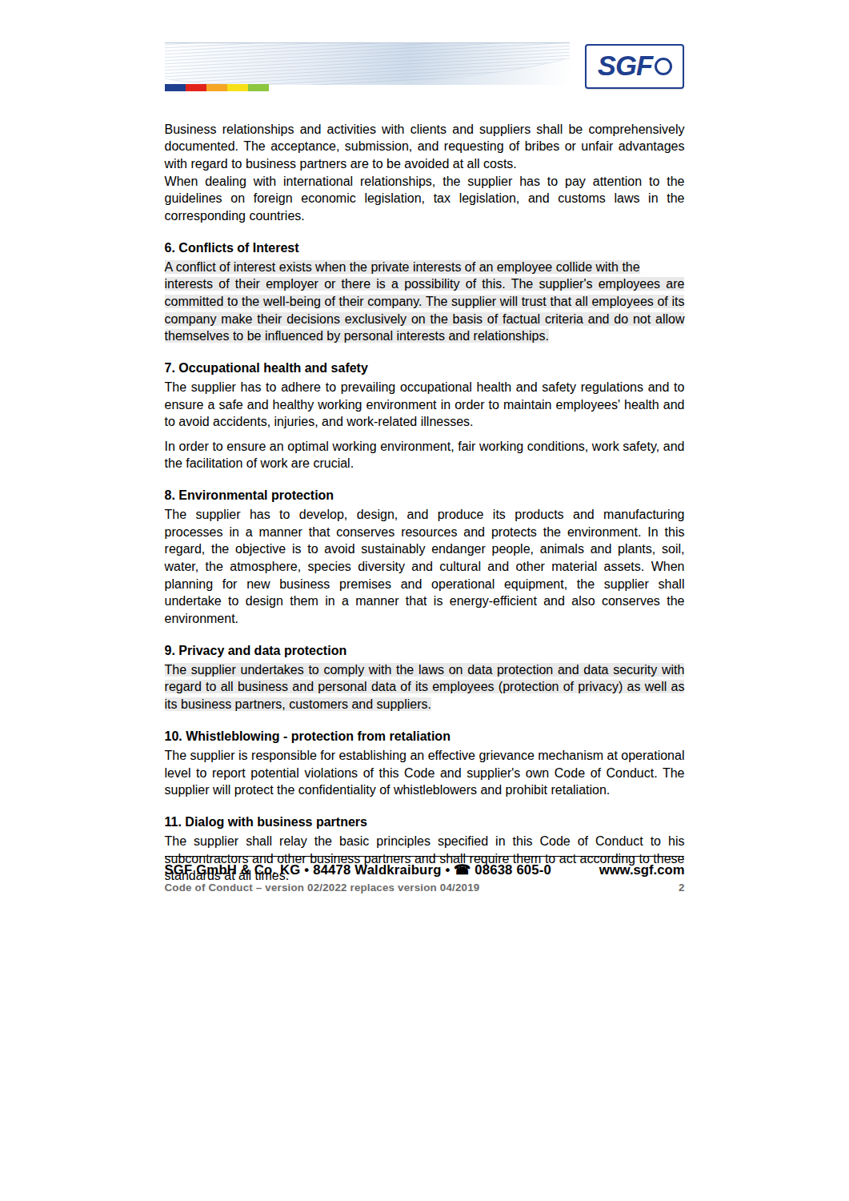SGF
Business relationships and activities with clients and suppliers shall be comprehensively documented. The acceptance, submission, and requesting of bribes or unfair advantages with regard to business partners are to be avoided at all costs.
When dealing with international relationships, the supplier has to pay attention to the guidelines on foreign economic legislation, tax legislation, and customs laws in the corresponding countries.
6. Conflicts of Interest
A conflict of interest exists when the private interests of an employee collide with the
interests of their employer or there is a possibility of this. The supplier's employees are committed to the well-being of their company. The supplier will trust that all employees of its company make their decisions exclusively on the basis of factual criteria and do not allow themselves to be influenced by personal interests and relationships.
7. Occupational health and safety
The supplier has to adhere to prevailing occupational health and safety regulations and to ensure a safe and healthy working environment in order to maintain employees' health and to avoid accidents, injuries, and work-related illnesses.
In order to ensure an optimal working environment, fair working conditions, work safety, and the facilitation of work are crucial.
8. Environmental protection
The supplier has to develop, design, and produce its products and manufacturing processes in a manner that conserves resources and protects the environment. In this regard, the objective is to avoid sustainably endanger people, animals and plants, soil, water, the atmosphere, species diversity and cultural and other material assets. When planning for new business premises and operational equipment, the supplier shall undertake to design them in a manner that is energy-efficient and also conserves the environment.
9. Privacy and data protection
The supplier undertakes to comply with the laws on data protection and data security with regard to all business and personal data of its employees (protection of privacy) as well as its business partners, customers and suppliers.
10. Whistleblowing - protection from retaliation
The supplier is responsible for establishing an effective grievance mechanism at operational level to report potential violations of this Code and supplier's own Code of Conduct. The supplier will protect the confidentiality of whistleblowers and prohibit retaliation.
11. Dialog with business partners
The supplier shall relay the basic principles specified in this Code of Conduct to his subcontractors and other business partners and shall require them to act according to these standards at all times.
SGF GmbH & Co. KG • 84478 Waldkraiburg • ☎ 08638 605-0
www.sgf.com
Code of Conduct – version 02/2022 replaces version 04/2019
2